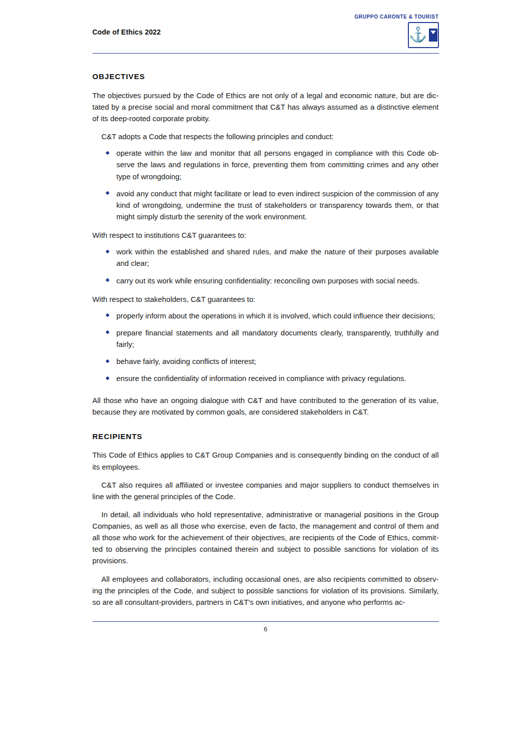Code of Ethics 2022
Gruppo Caronte & Tourist
⚓
Objectives
The objectives pursued by the Code of Ethics are not only of a legal and economic nature, but are dictated by a precise social and moral commitment that C&T has always assumed as a distinctive element of its deep-rooted corporate probity.
C&T adopts a Code that respects the following principles and conduct:
operate within the law and monitor that all persons engaged in compliance with this Code observe the laws and regulations in force, preventing them from committing crimes and any other type of wrongdoing;
avoid any conduct that might facilitate or lead to even indirect suspicion of the commission of any kind of wrongdoing, undermine the trust of stakeholders or transparency towards them, or that might simply disturb the serenity of the work environment.
With respect to institutions C&T guarantees to:
work within the established and shared rules, and make the nature of their purposes available and clear;
carry out its work while ensuring confidentiality: reconciling own purposes with social needs.
With respect to stakeholders, C&T guarantees to:
properly inform about the operations in which it is involved, which could influence their decisions;
prepare financial statements and all mandatory documents clearly, transparently, truthfully and fairly;
behave fairly, avoiding conflicts of interest;
ensure the confidentiality of information received in compliance with privacy regulations.
All those who have an ongoing dialogue with C&T and have contributed to the generation of its value, because they are motivated by common goals, are considered stakeholders in C&T.
Recipients
This Code of Ethics applies to C&T Group Companies and is consequently binding on the conduct of all its employees.
C&T also requires all affiliated or investee companies and major suppliers to conduct themselves in line with the general principles of the Code.
In detail, all individuals who hold representative, administrative or managerial positions in the Group Companies, as well as all those who exercise, even de facto, the management and control of them and all those who work for the achievement of their objectives, are recipients of the Code of Ethics, committed to observing the principles contained therein and subject to possible sanctions for violation of its provisions.
All employees and collaborators, including occasional ones, are also recipients committed to observing the principles of the Code, and subject to possible sanctions for violation of its provisions. Similarly, so are all consultant-providers, partners in C&T's own initiatives, and anyone who performs ac-
6